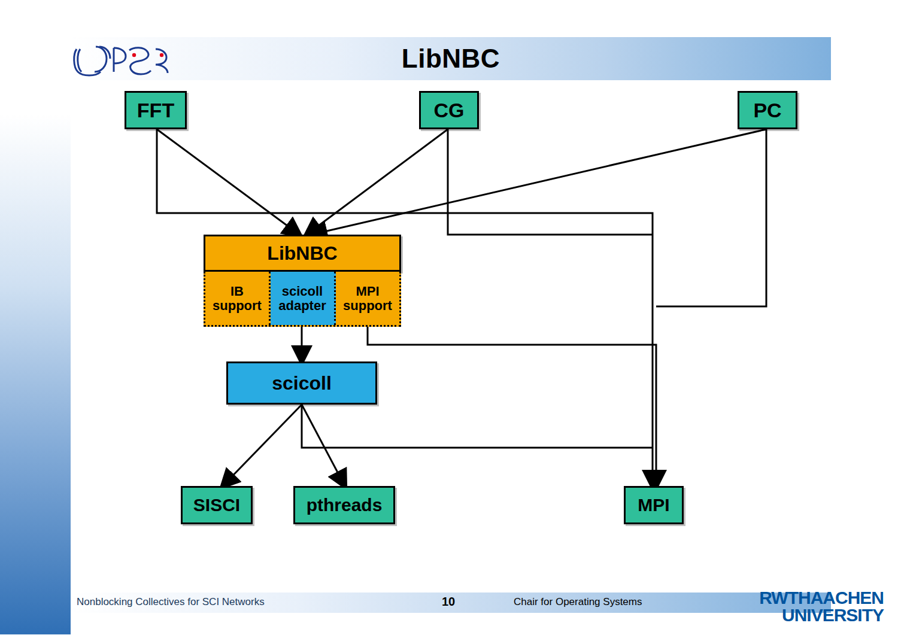LibNBC
FFT
CG
PC
LibNBC
IB support
scicoll adapter
MPI support
scicoll
SISCI
pthreads
MPI
Nonblocking Collectives for SCI Networks
10
Chair for Operating Systems
RWTHAACHEN
UNIVERSITY